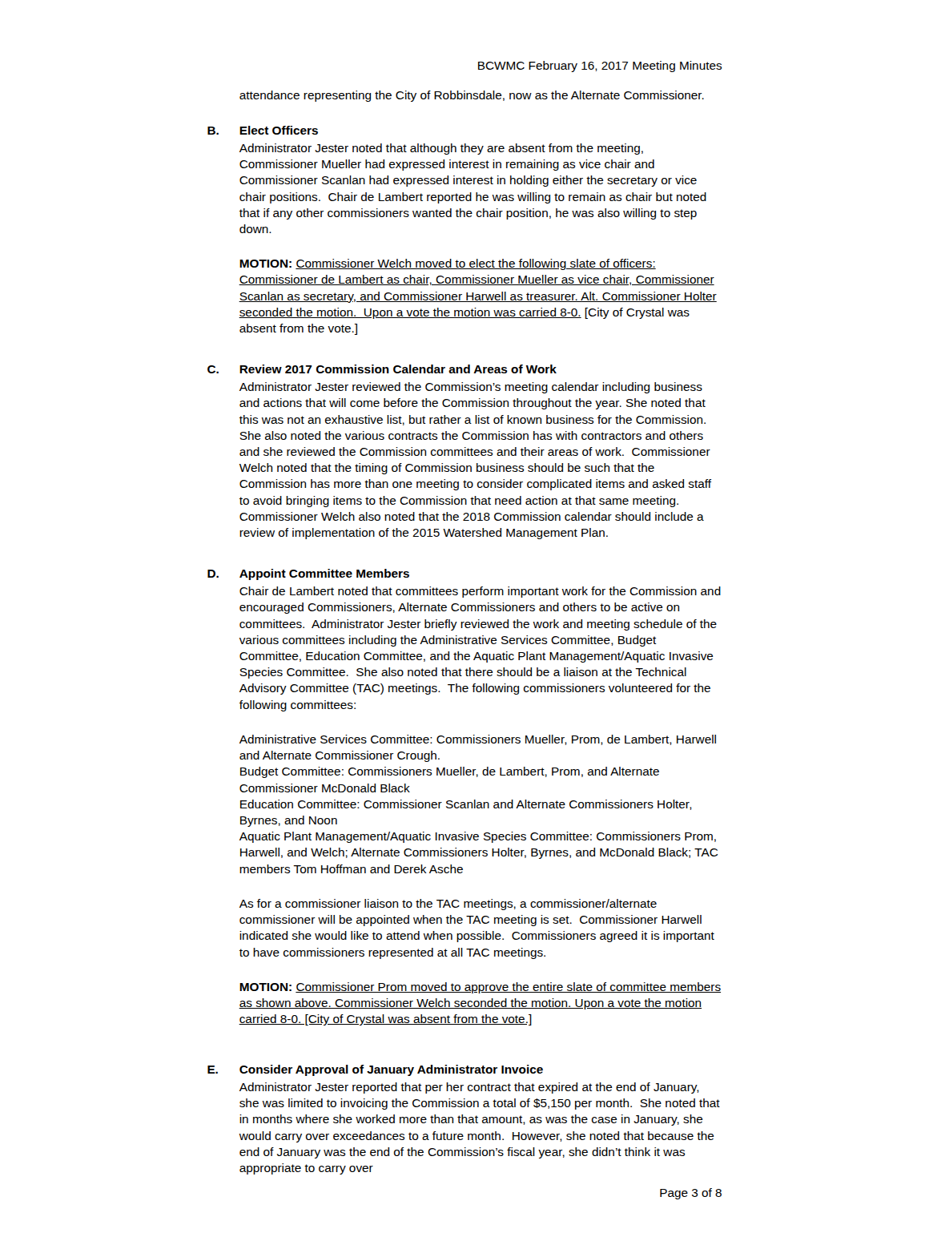BCWMC February 16, 2017 Meeting Minutes
attendance representing the City of Robbinsdale, now as the Alternate Commissioner.
B.
Elect Officers
Administrator Jester noted that although they are absent from the meeting, Commissioner Mueller had expressed interest in remaining as vice chair and Commissioner Scanlan had expressed interest in holding either the secretary or vice chair positions. Chair de Lambert reported he was willing to remain as chair but noted that if any other commissioners wanted the chair position, he was also willing to step down.
MOTION: Commissioner Welch moved to elect the following slate of officers: Commissioner de Lambert as chair, Commissioner Mueller as vice chair, Commissioner Scanlan as secretary, and Commissioner Harwell as treasurer. Alt. Commissioner Holter seconded the motion. Upon a vote the motion was carried 8-0. [City of Crystal was absent from the vote.]
C.
Review 2017 Commission Calendar and Areas of Work
Administrator Jester reviewed the Commission’s meeting calendar including business and actions that will come before the Commission throughout the year. She noted that this was not an exhaustive list, but rather a list of known business for the Commission. She also noted the various contracts the Commission has with contractors and others and she reviewed the Commission committees and their areas of work. Commissioner Welch noted that the timing of Commission business should be such that the Commission has more than one meeting to consider complicated items and asked staff to avoid bringing items to the Commission that need action at that same meeting. Commissioner Welch also noted that the 2018 Commission calendar should include a review of implementation of the 2015 Watershed Management Plan.
D.
Appoint Committee Members
Chair de Lambert noted that committees perform important work for the Commission and encouraged Commissioners, Alternate Commissioners and others to be active on committees. Administrator Jester briefly reviewed the work and meeting schedule of the various committees including the Administrative Services Committee, Budget Committee, Education Committee, and the Aquatic Plant Management/Aquatic Invasive Species Committee. She also noted that there should be a liaison at the Technical Advisory Committee (TAC) meetings. The following commissioners volunteered for the following committees:
Administrative Services Committee: Commissioners Mueller, Prom, de Lambert, Harwell and Alternate Commissioner Crough.
Budget Committee: Commissioners Mueller, de Lambert, Prom, and Alternate Commissioner McDonald Black
Education Committee: Commissioner Scanlan and Alternate Commissioners Holter, Byrnes, and Noon
Aquatic Plant Management/Aquatic Invasive Species Committee: Commissioners Prom, Harwell, and Welch; Alternate Commissioners Holter, Byrnes, and McDonald Black; TAC members Tom Hoffman and Derek Asche
As for a commissioner liaison to the TAC meetings, a commissioner/alternate commissioner will be appointed when the TAC meeting is set. Commissioner Harwell indicated she would like to attend when possible. Commissioners agreed it is important to have commissioners represented at all TAC meetings.
MOTION: Commissioner Prom moved to approve the entire slate of committee members as shown above. Commissioner Welch seconded the motion. Upon a vote the motion carried 8-0. [City of Crystal was absent from the vote.]
E.
Consider Approval of January Administrator Invoice
Administrator Jester reported that per her contract that expired at the end of January, she was limited to invoicing the Commission a total of $5,150 per month. She noted that in months where she worked more than that amount, as was the case in January, she would carry over exceedances to a future month. However, she noted that because the end of January was the end of the Commission’s fiscal year, she didn’t think it was appropriate to carry over
Page 3 of 8